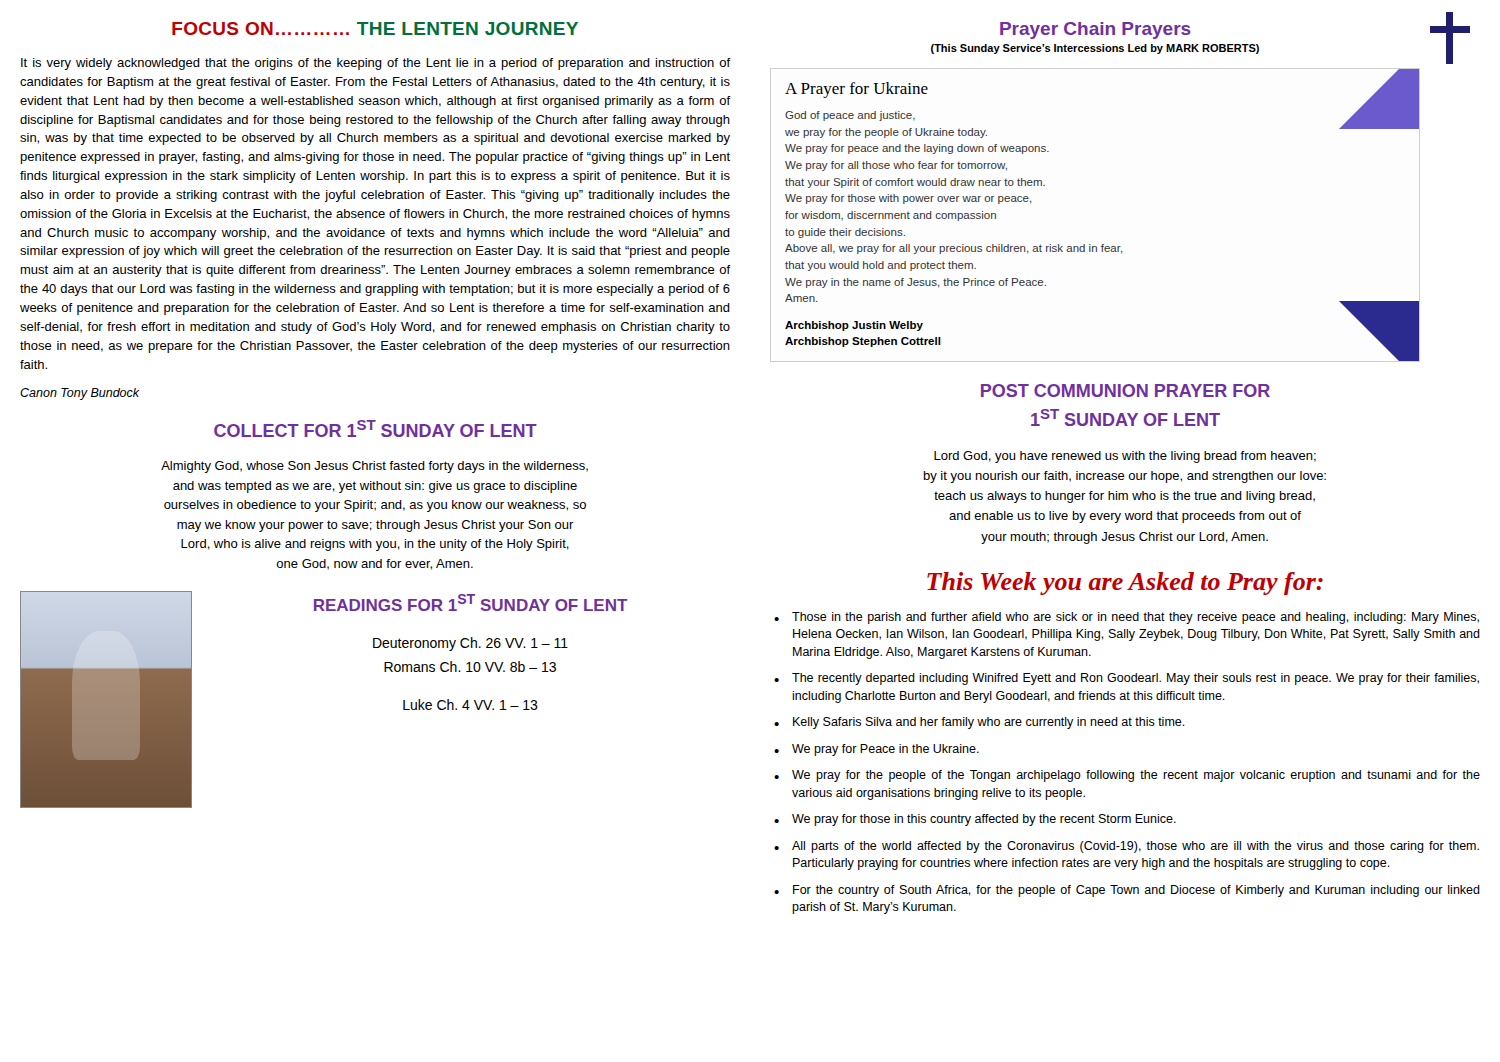FOCUS ON………… THE LENTEN JOURNEY
It is very widely acknowledged that the origins of the keeping of the Lent lie in a period of preparation and instruction of candidates for Baptism at the great festival of Easter. From the Festal Letters of Athanasius, dated to the 4th century, it is evident that Lent had by then become a well-established season which, although at first organised primarily as a form of discipline for Baptismal candidates and for those being restored to the fellowship of the Church after falling away through sin, was by that time expected to be observed by all Church members as a spiritual and devotional exercise marked by penitence expressed in prayer, fasting, and alms-giving for those in need. The popular practice of “giving things up” in Lent finds liturgical expression in the stark simplicity of Lenten worship. In part this is to express a spirit of penitence. But it is also in order to provide a striking contrast with the joyful celebration of Easter. This “giving up” traditionally includes the omission of the Gloria in Excelsis at the Eucharist, the absence of flowers in Church, the more restrained choices of hymns and Church music to accompany worship, and the avoidance of texts and hymns which include the word “Alleluia” and similar expression of joy which will greet the celebration of the resurrection on Easter Day. It is said that “priest and people must aim at an austerity that is quite different from dreariness”. The Lenten Journey embraces a solemn remembrance of the 40 days that our Lord was fasting in the wilderness and grappling with temptation; but it is more especially a period of 6 weeks of penitence and preparation for the celebration of Easter. And so Lent is therefore a time for self-examination and self-denial, for fresh effort in meditation and study of God’s Holy Word, and for renewed emphasis on Christian charity to those in need, as we prepare for the Christian Passover, the Easter celebration of the deep mysteries of our resurrection faith.
Canon Tony Bundock
COLLECT FOR 1ST SUNDAY OF LENT
Almighty God, whose Son Jesus Christ fasted forty days in the wilderness,
and was tempted as we are, yet without sin: give us grace to discipline
ourselves in obedience to your Spirit; and, as you know our weakness, so
may we know your power to save; through Jesus Christ your Son our
Lord, who is alive and reigns with you, in the unity of the Holy Spirit,
one God, now and for ever, Amen.
READINGS FOR 1ST SUNDAY OF LENT
Deuteronomy Ch. 26 VV. 1 – 11
Romans Ch. 10 VV. 8b – 13 Luke Ch. 4 VV. 1 – 13
Prayer Chain Prayers
(This Sunday Service’s Intercessions Led by MARK ROBERTS)
A Prayer for Ukraine
God of peace and justice,
we pray for the people of Ukraine today.
We pray for peace and the laying down of weapons.
We pray for all those who fear for tomorrow,
that your Spirit of comfort would draw near to them.
We pray for those with power over war or peace,
for wisdom, discernment and compassion
to guide their decisions.
Above all, we pray for all your precious children, at risk and in fear,
that you would hold and protect them.
We pray in the name of Jesus, the Prince of Peace.
Amen.
Archbishop Justin Welby
Archbishop Stephen Cottrell
POST COMMUNION PRAYER FOR
1ST SUNDAY OF LENT
Lord God, you have renewed us with the living bread from heaven;
by it you nourish our faith, increase our hope, and strengthen our love:
teach us always to hunger for him who is the true and living bread,
and enable us to live by every word that proceeds from out of
your mouth; through Jesus Christ our Lord, Amen.
This Week you are Asked to Pray for:
Those in the parish and further afield who are sick or in need that they receive peace and healing, including: Mary Mines, Helena Oecken, Ian Wilson, Ian Goodearl, Phillipa King, Sally Zeybek, Doug Tilbury, Don White, Pat Syrett, Sally Smith and Marina Eldridge. Also, Margaret Karstens of Kuruman.
The recently departed including Winifred Eyett and Ron Goodearl. May their souls rest in peace. We pray for their families, including Charlotte Burton and Beryl Goodearl, and friends at this difficult time.
Kelly Safaris Silva and her family who are currently in need at this time.
We pray for Peace in the Ukraine.
We pray for the people of the Tongan archipelago following the recent major volcanic eruption and tsunami and for the various aid organisations bringing relive to its people.
We pray for those in this country affected by the recent Storm Eunice.
All parts of the world affected by the Coronavirus (Covid-19), those who are ill with the virus and those caring for them. Particularly praying for countries where infection rates are very high and the hospitals are struggling to cope.
For the country of South Africa, for the people of Cape Town and Diocese of Kimberly and Kuruman including our linked parish of St. Mary’s Kuruman.